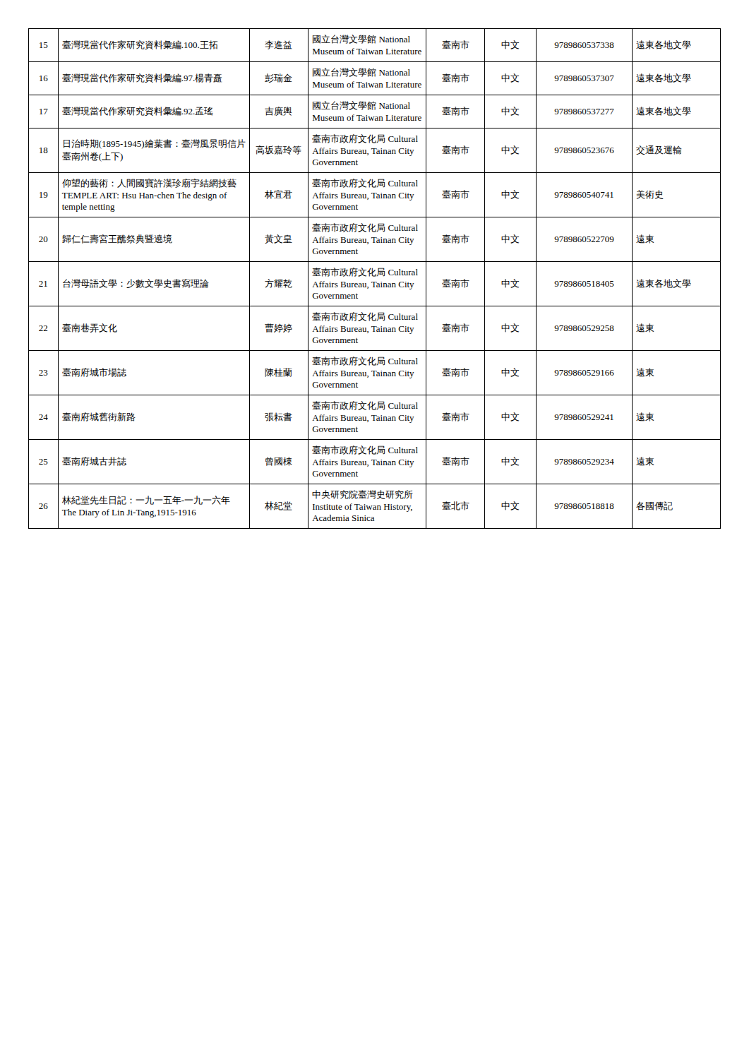| 15 | 臺灣現當代作家研究資料彙編.100.王拓 | 李進益 | 國立台灣文學館 National Museum of Taiwan Literature | 臺南市 | 中文 | 9789860537338 | 遠東各地文學 |
| 16 | 臺灣現當代作家研究資料彙編.97.楊青矗 | 彭瑞金 | 國立台灣文學館 National Museum of Taiwan Literature | 臺南市 | 中文 | 9789860537307 | 遠東各地文學 |
| 17 | 臺灣現當代作家研究資料彙編.92.孟瑤 | 吉廣輿 | 國立台灣文學館 National Museum of Taiwan Literature | 臺南市 | 中文 | 9789860537277 | 遠東各地文學 |
| 18 | 日治時期(1895-1945)繪葉書：臺灣風景明信片 臺南州卷(上下) | 高坂嘉玲等 | 臺南市政府文化局 Cultural Affairs Bureau, Tainan City Government | 臺南市 | 中文 | 9789860523676 | 交通及運輸 |
| 19 | 仰望的藝術：人間國寶許漢珍廟宇結網技藝 TEMPLE ART: Hsu Han-chen The design of temple netting | 林宜君 | 臺南市政府文化局 Cultural Affairs Bureau, Tainan City Government | 臺南市 | 中文 | 9789860540741 | 美術史 |
| 20 | 歸仁仁壽宮王醮祭典暨遶境 | 黃文皇 | 臺南市政府文化局 Cultural Affairs Bureau, Tainan City Government | 臺南市 | 中文 | 9789860522709 | 遠東 |
| 21 | 台灣母語文學：少數文學史書寫理論 | 方耀乾 | 臺南市政府文化局 Cultural Affairs Bureau, Tainan City Government | 臺南市 | 中文 | 9789860518405 | 遠東各地文學 |
| 22 | 臺南巷弄文化 | 曹婷婷 | 臺南市政府文化局 Cultural Affairs Bureau, Tainan City Government | 臺南市 | 中文 | 9789860529258 | 遠東 |
| 23 | 臺南府城市場誌 | 陳桂蘭 | 臺南市政府文化局 Cultural Affairs Bureau, Tainan City Government | 臺南市 | 中文 | 9789860529166 | 遠東 |
| 24 | 臺南府城舊街新路 | 張耘書 | 臺南市政府文化局 Cultural Affairs Bureau, Tainan City Government | 臺南市 | 中文 | 9789860529241 | 遠東 |
| 25 | 臺南府城古井誌 | 曾國棟 | 臺南市政府文化局 Cultural Affairs Bureau, Tainan City Government | 臺南市 | 中文 | 9789860529234 | 遠東 |
| 26 | 林紀堂先生日記：一九一五年-一九一六年 The Diary of Lin Ji-Tang,1915-1916 | 林紀堂 | 中央研究院臺灣史研究所 Institute of Taiwan History, Academia Sinica | 臺北市 | 中文 | 9789860518818 | 各國傳記 |